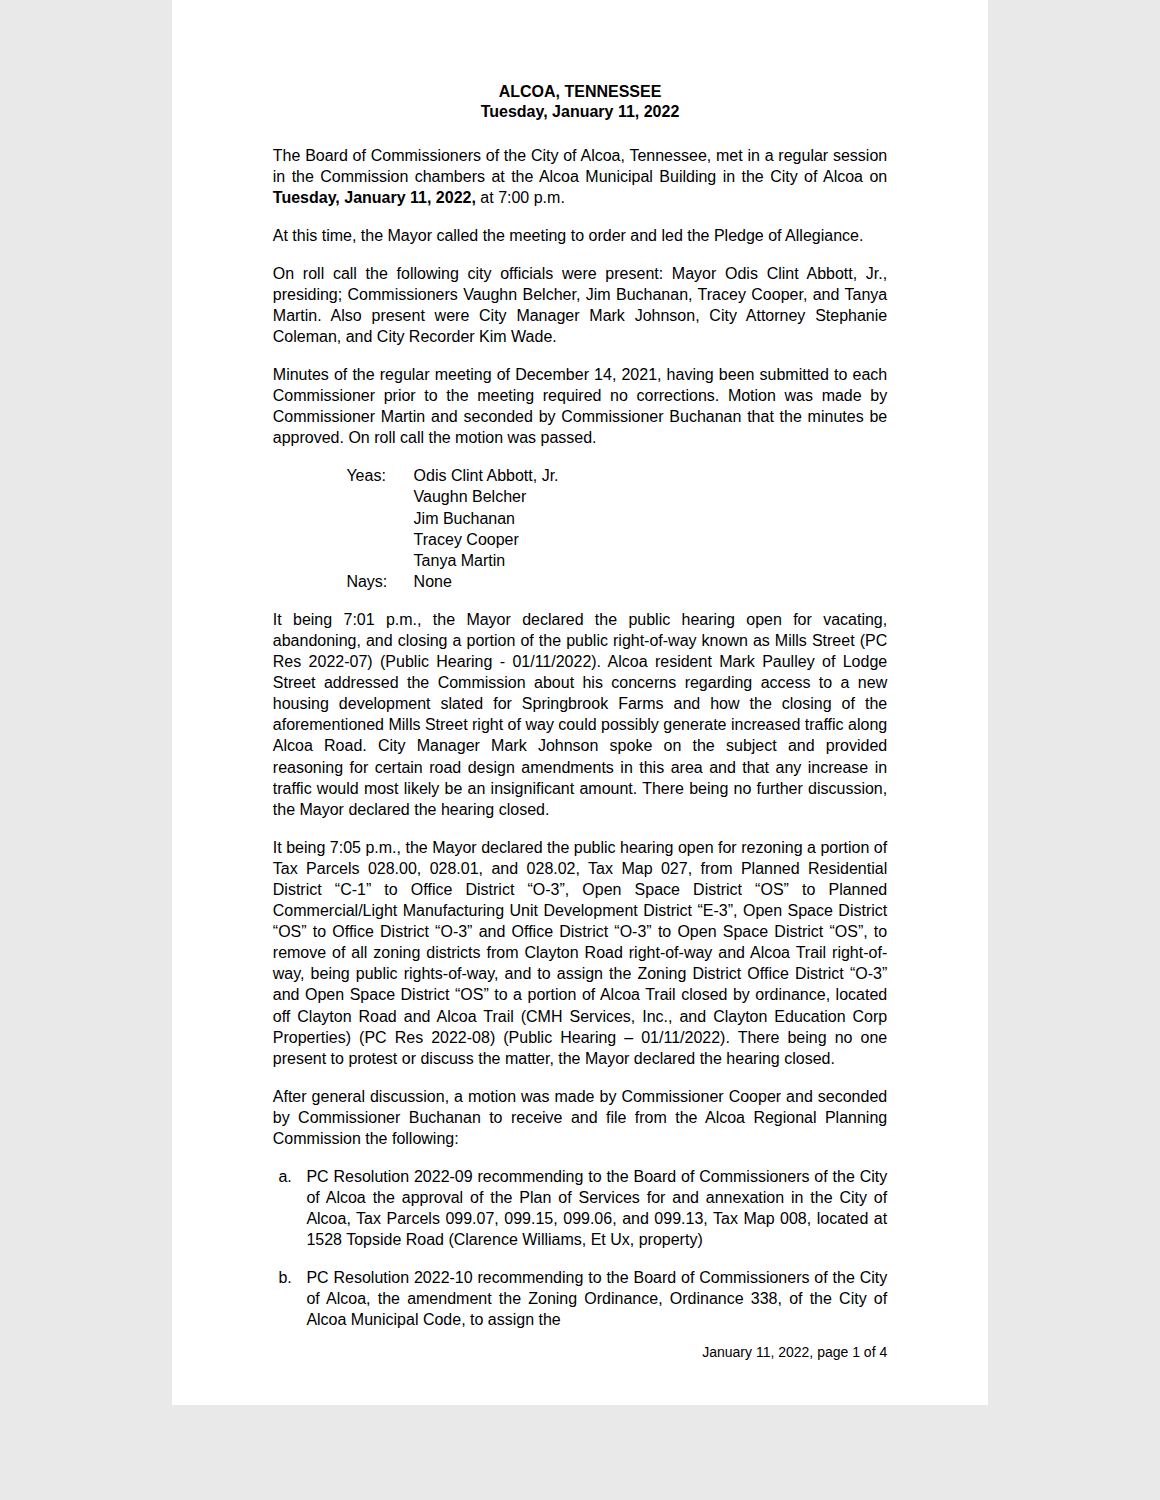ALCOA, TENNESSEE Tuesday, January 11, 2022
The Board of Commissioners of the City of Alcoa, Tennessee, met in a regular session in the Commission chambers at the Alcoa Municipal Building in the City of Alcoa on Tuesday, January 11, 2022, at 7:00 p.m.
At this time, the Mayor called the meeting to order and led the Pledge of Allegiance.
On roll call the following city officials were present: Mayor Odis Clint Abbott, Jr., presiding; Commissioners Vaughn Belcher, Jim Buchanan, Tracey Cooper, and Tanya Martin. Also present were City Manager Mark Johnson, City Attorney Stephanie Coleman, and City Recorder Kim Wade.
Minutes of the regular meeting of December 14, 2021, having been submitted to each Commissioner prior to the meeting required no corrections. Motion was made by Commissioner Martin and seconded by Commissioner Buchanan that the minutes be approved. On roll call the motion was passed.
| Yeas: | Odis Clint Abbott, Jr. |
| | Vaughn Belcher |
| | Jim Buchanan |
| | Tracey Cooper |
| | Tanya Martin |
| Nays: | None |
It being 7:01 p.m., the Mayor declared the public hearing open for vacating, abandoning, and closing a portion of the public right-of-way known as Mills Street (PC Res 2022-07) (Public Hearing - 01/11/2022). Alcoa resident Mark Paulley of Lodge Street addressed the Commission about his concerns regarding access to a new housing development slated for Springbrook Farms and how the closing of the aforementioned Mills Street right of way could possibly generate increased traffic along Alcoa Road. City Manager Mark Johnson spoke on the subject and provided reasoning for certain road design amendments in this area and that any increase in traffic would most likely be an insignificant amount. There being no further discussion, the Mayor declared the hearing closed.
It being 7:05 p.m., the Mayor declared the public hearing open for rezoning a portion of Tax Parcels 028.00, 028.01, and 028.02, Tax Map 027, from Planned Residential District “C-1” to Office District “O-3”, Open Space District “OS” to Planned Commercial/Light Manufacturing Unit Development District “E-3”, Open Space District “OS” to Office District “O-3” and Office District “O-3” to Open Space District “OS”, to remove of all zoning districts from Clayton Road right-of-way and Alcoa Trail right-of-way, being public rights-of-way, and to assign the Zoning District Office District “O-3” and Open Space District “OS” to a portion of Alcoa Trail closed by ordinance, located off Clayton Road and Alcoa Trail (CMH Services, Inc., and Clayton Education Corp Properties) (PC Res 2022-08) (Public Hearing – 01/11/2022). There being no one present to protest or discuss the matter, the Mayor declared the hearing closed.
After general discussion, a motion was made by Commissioner Cooper and seconded by Commissioner Buchanan to receive and file from the Alcoa Regional Planning Commission the following:
a. PC Resolution 2022-09 recommending to the Board of Commissioners of the City of Alcoa the approval of the Plan of Services for and annexation in the City of Alcoa, Tax Parcels 099.07, 099.15, 099.06, and 099.13, Tax Map 008, located at 1528 Topside Road (Clarence Williams, Et Ux, property)
b. PC Resolution 2022-10 recommending to the Board of Commissioners of the City of Alcoa, the amendment the Zoning Ordinance, Ordinance 338, of the City of Alcoa Municipal Code, to assign the
January 11, 2022, page 1 of 4